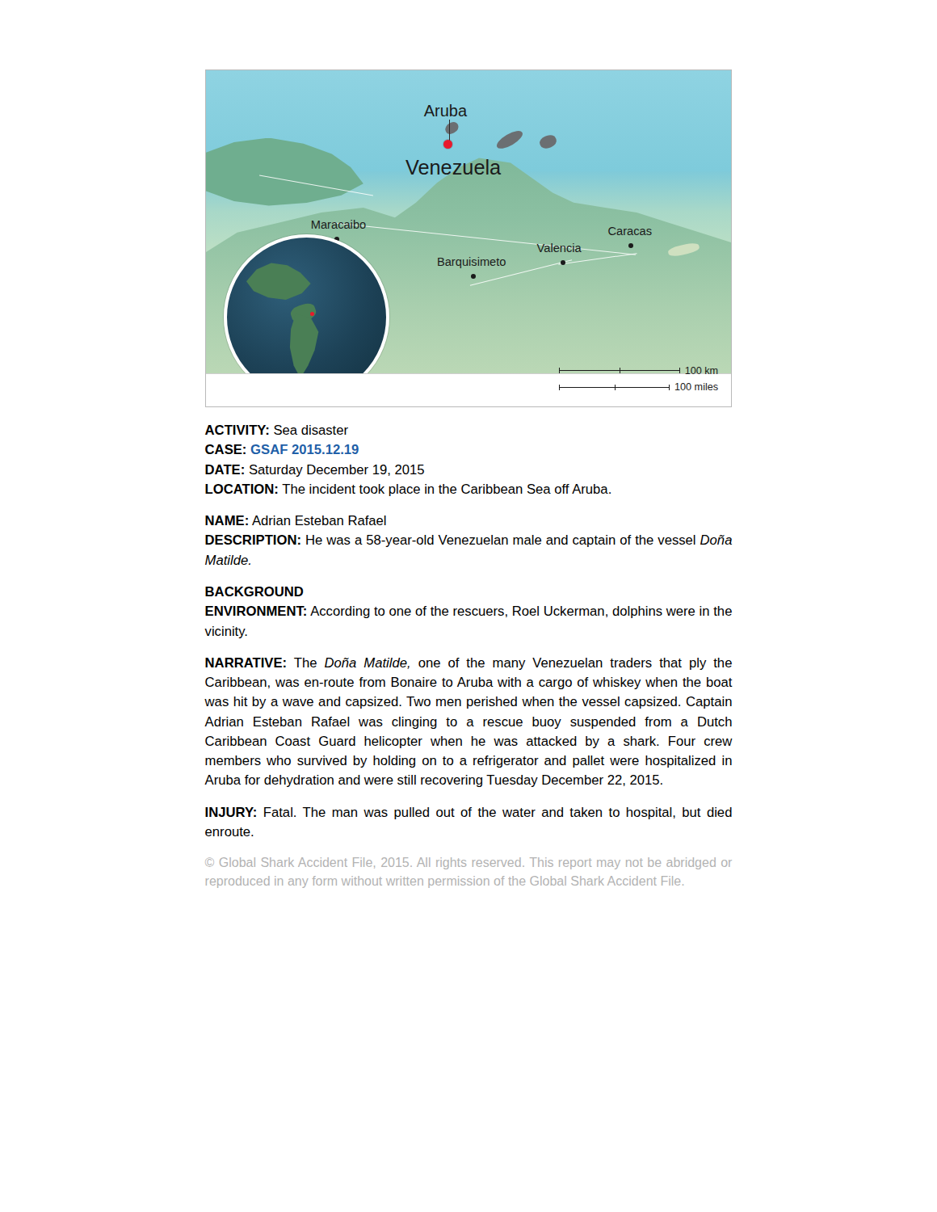Aruba Venezuela Maracaibo Caracas Valencia Barquisimeto
100 km
100 miles
ACTIVITY: Sea disaster
CASE: GSAF 2015.12.19
DATE: Saturday December 19, 2015
LOCATION: The incident took place in the Caribbean Sea off Aruba.
NAME: Adrian Esteban Rafael
DESCRIPTION: He was a 58-year-old Venezuelan male and captain of the vessel Doña Matilde.
BACKGROUND
ENVIRONMENT: According to one of the rescuers, Roel Uckerman, dolphins were in the vicinity.
NARRATIVE: The Doña Matilde, one of the many Venezuelan traders that ply the Caribbean, was en-route from Bonaire to Aruba with a cargo of whiskey when the boat was hit by a wave and capsized. Two men perished when the vessel capsized. Captain Adrian Esteban Rafael was clinging to a rescue buoy suspended from a Dutch Caribbean Coast Guard helicopter when he was attacked by a shark. Four crew members who survived by holding on to a refrigerator and pallet were hospitalized in Aruba for dehydration and were still recovering Tuesday December 22, 2015.
INJURY: Fatal. The man was pulled out of the water and taken to hospital, but died enroute.
© Global Shark Accident File, 2015. All rights reserved. This report may not be abridged or reproduced in any form without written permission of the Global Shark Accident File.